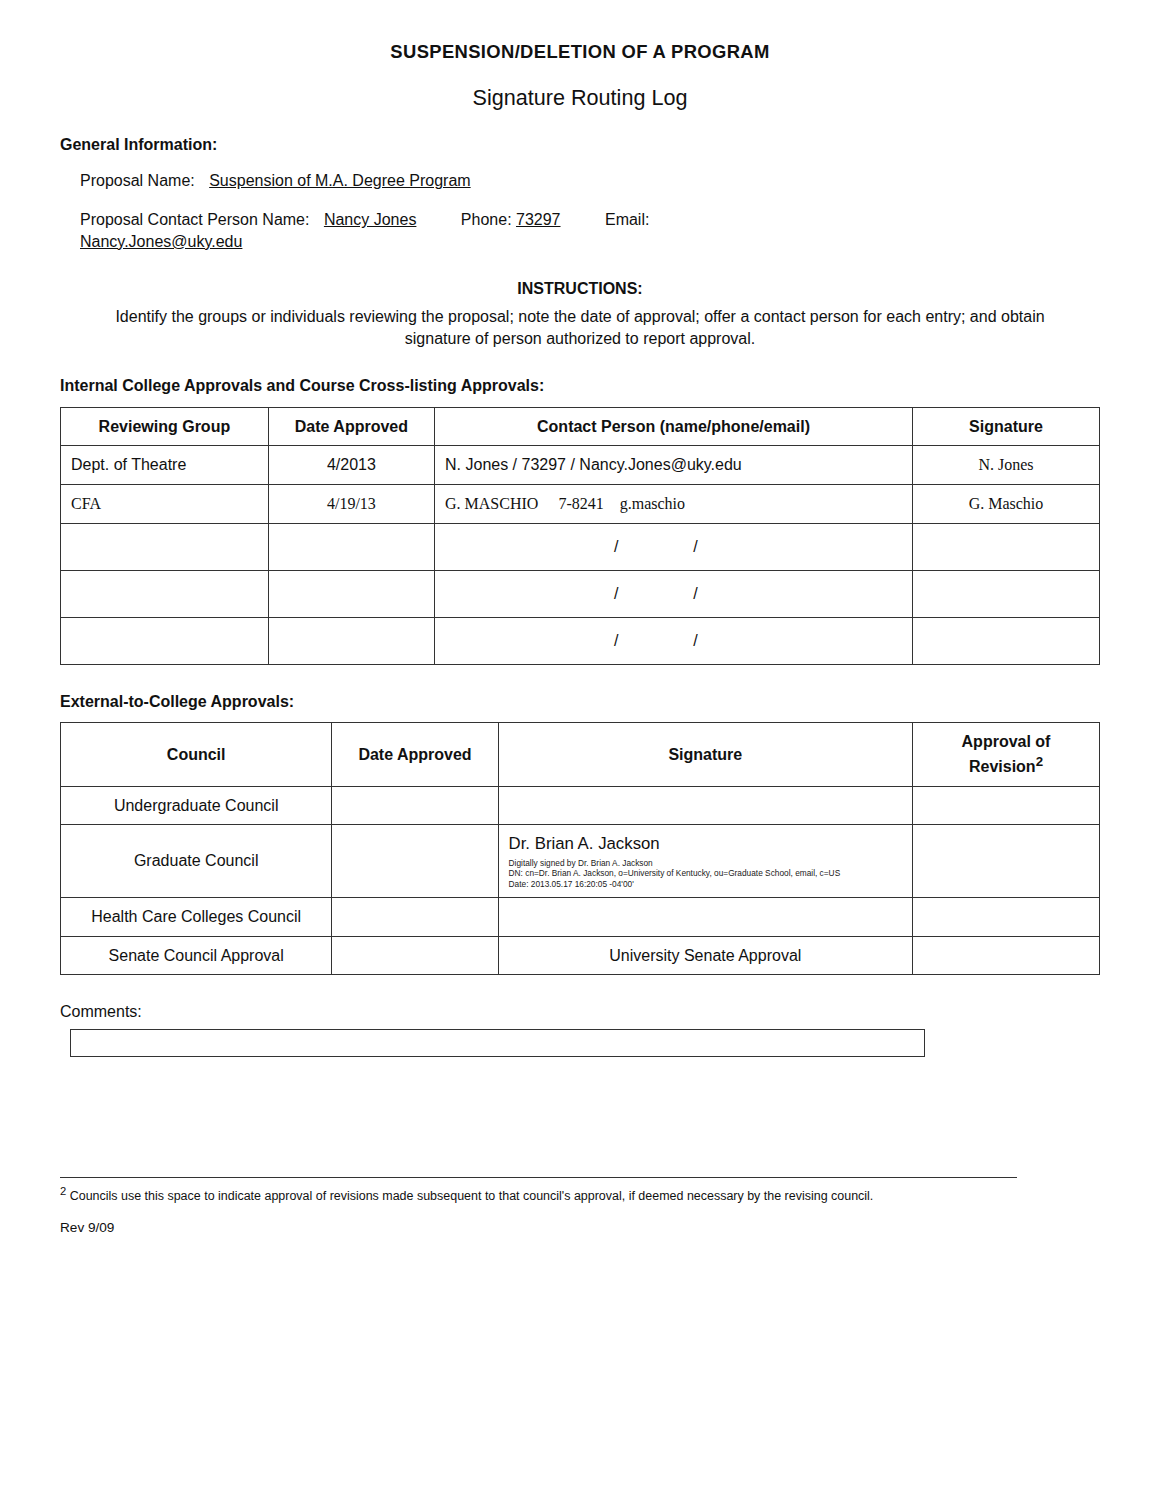SUSPENSION/DELETION OF A PROGRAM
Signature Routing Log
General Information:
Proposal Name: Suspension of M.A. Degree Program
Proposal Contact Person Name: Nancy Jones Phone: 73297 Email:
Nancy.Jones@uky.edu
INSTRUCTIONS:
Identify the groups or individuals reviewing the proposal; note the date of approval; offer a contact person for each entry; and obtain signature of person authorized to report approval.
Internal College Approvals and Course Cross-listing Approvals:
| Reviewing Group | Date Approved | Contact Person (name/phone/email) | Signature |
| --- | --- | --- | --- |
| Dept. of Theatre | 4/2013 | N. Jones / 73297 / Nancy.Jones@uky.edu | N. Jones |
| CFA | 4/19/13 | G. MASCHIO 7-8241 g.maschio | G. Maschio |
| | | / / | |
| | | / / | |
| | | / / | |
External-to-College Approvals:
| Council | Date Approved | Signature | Approval of Revision 2 |
| --- | --- | --- | --- |
| Undergraduate Council | | | |
| Graduate Council | | Dr. Brian A. Jackson Digitally signed by Dr. Brian A. Jackson DN: cn=Dr. Brian A. Jackson, o=University of Kentucky, ou=Graduate School, email, c=US Date: 2013.05.17 16:20:05 -04'00' | |
| Health Care Colleges Council | | | |
| Senate Council Approval | | University Senate Approval | |
Comments:
2 Councils use this space to indicate approval of revisions made subsequent to that council's approval, if deemed necessary by the revising council.
Rev 9/09